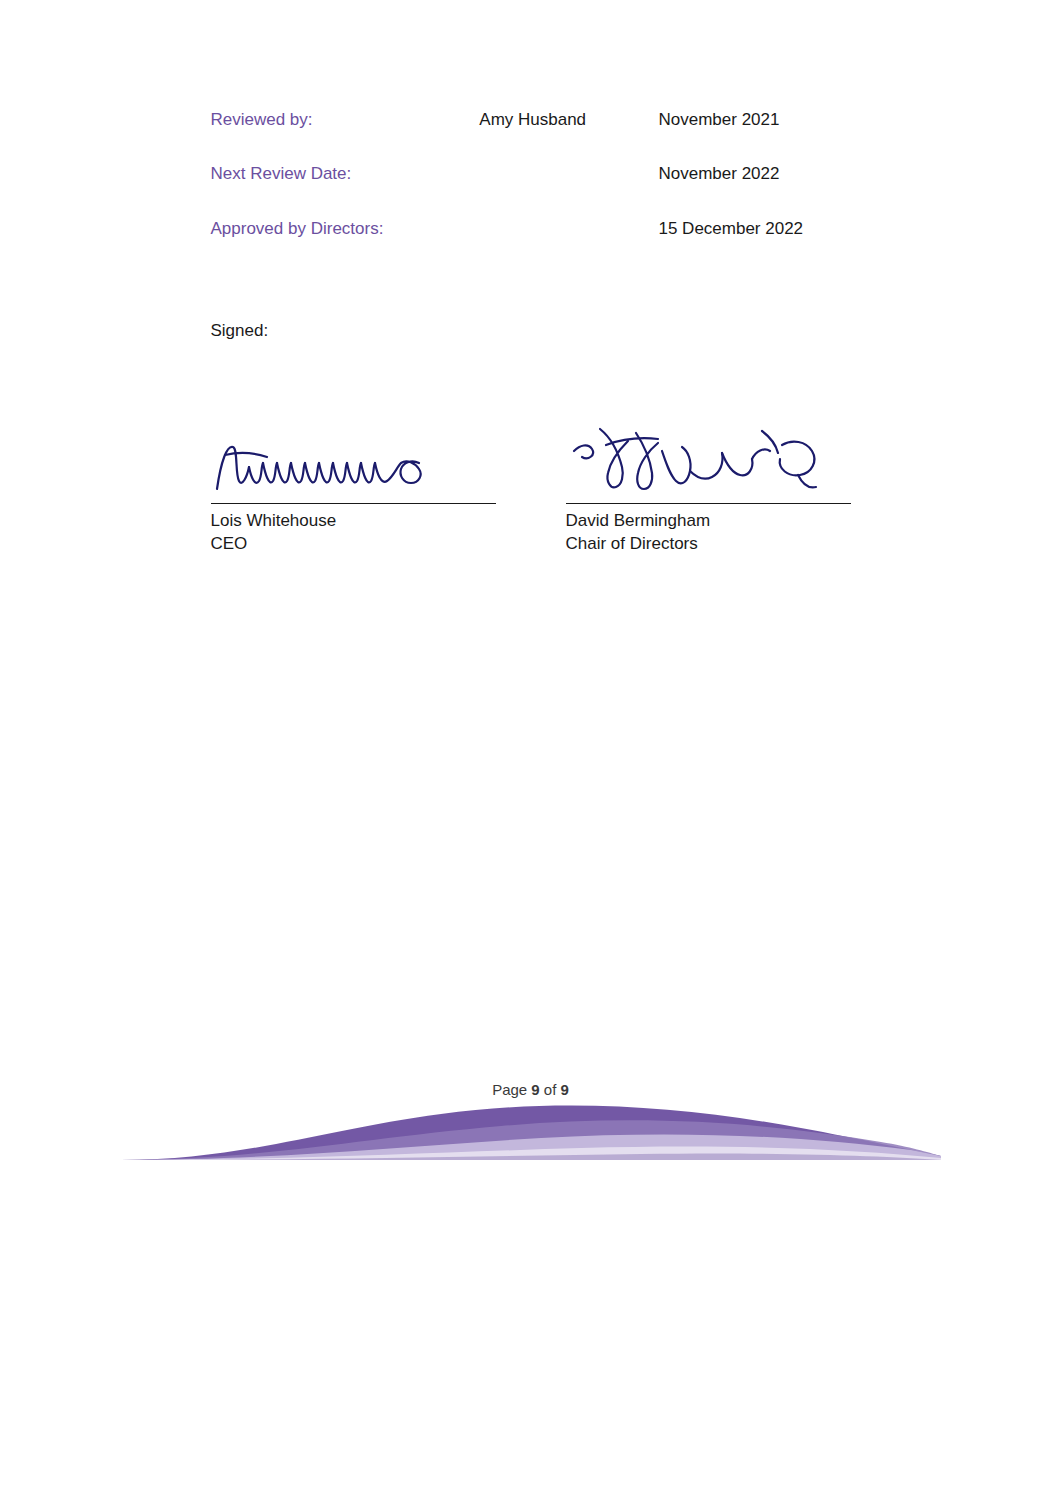| Reviewed by: | Amy Husband | November 2021 |
| Next Review Date: | | November 2022 |
| Approved by Directors: | | 15 December 2022 |
Signed:
Lois Whitehouse
CEO
David Bermingham
Chair of Directors
Page 9 of 9